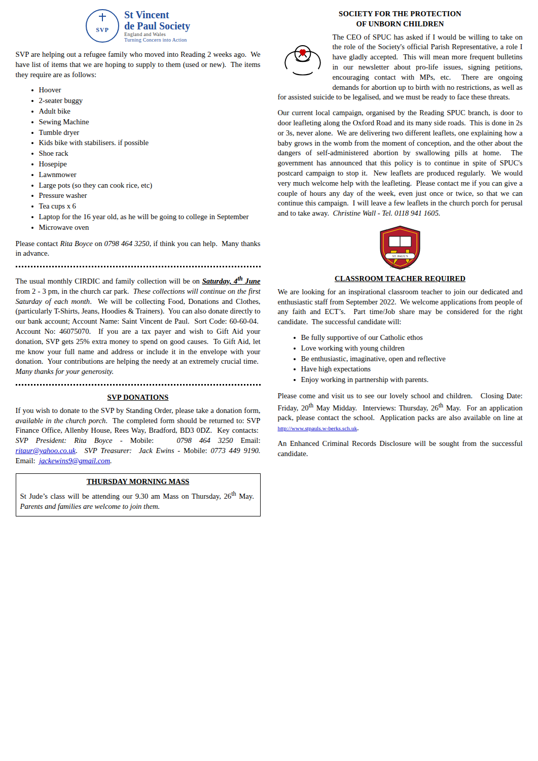SVP
St Vincent
de Paul Society
England and Wales
Turning Concern into Action
SVP are helping out a refugee family who moved into Reading 2 weeks ago. We have list of items that we are hoping to supply to them (used or new). The items they require are as follows:
Hoover
2-seater buggy
Adult bike
Sewing Machine
Tumble dryer
Kids bike with stabilisers. if possible
Shoe rack
Hosepipe
Lawnmower
Large pots (so they can cook rice, etc)
Pressure washer
Tea cups x 6
Laptop for the 16 year old, as he will be going to college in September
Microwave oven
Please contact Rita Boyce on 0798 464 3250, if think you can help. Many thanks in advance.
The usual monthly CIRDIC and family collection will be on Saturday, 4th June from 2 - 3 pm, in the church car park. These collections will continue on the first Saturday of each month. We will be collecting Food, Donations and Clothes, (particularly T-Shirts, Jeans, Hoodies & Trainers). You can also donate directly to our bank account; Account Name: Saint Vincent de Paul. Sort Code: 60-60-04. Account No: 46075070. If you are a tax payer and wish to Gift Aid your donation, SVP gets 25% extra money to spend on good causes. To Gift Aid, let me know your full name and address or include it in the envelope with your donation. Your contributions are helping the needy at an extremely crucial time. Many thanks for your generosity.
SVP Donations
If you wish to donate to the SVP by Standing Order, please take a donation form, available in the church porch. The completed form should be returned to: SVP Finance Office, Allenby House, Rees Way, Bradford, BD3 0DZ. Key contacts: SVP President: Rita Boyce - Mobile: 0798 464 3250 Email: ritaur@yahoo.co.uk. SVP Treasurer: Jack Ewins - Mobile: 0773 449 9190. Email: jackewins9@gmail.com.
Thursday Morning Mass
St Jude’s class will be attending our 9.30 am Mass on Thursday, 26th May. Parents and families are welcome to join them.
Society for the Protection
of Unborn Children
The CEO of SPUC has asked if I would be willing to take on the role of the Society's official Parish Representative, a role I have gladly accepted. This will mean more frequent bulletins in our newsletter about pro-life issues, signing petitions, encouraging contact with MPs, etc. There are ongoing demands for abortion up to birth with no restrictions, as well as for assisted suicide to be legalised, and we must be ready to face these threats.
Our current local campaign, organised by the Reading SPUC branch, is door to door leafleting along the Oxford Road and its many side roads. This is done in 2s or 3s, never alone. We are delivering two different leaflets, one explaining how a baby grows in the womb from the moment of conception, and the other about the dangers of self-administered abortion by swallowing pills at home. The government has announced that this policy is to continue in spite of SPUC's postcard campaign to stop it. New leaflets are produced regularly. We would very much welcome help with the leafleting. Please contact me if you can give a couple of hours any day of the week, even just once or twice, so that we can continue this campaign. I will leave a few leaflets in the church porch for perusal and to take away. Christine Wall - Tel. 0118 941 1605.
ST. PAUL'S Fides, litteria caritas
Classroom Teacher Required
We are looking for an inspirational classroom teacher to join our dedicated and enthusiastic staff from September 2022. We welcome applications from people of any faith and ECT’s. Part time/Job share may be considered for the right candidate. The successful candidate will:
Be fully supportive of our Catholic ethos
Love working with young children
Be enthusiastic, imaginative, open and reflective
Have high expectations
Enjoy working in partnership with parents.
Please come and visit us to see our lovely school and children. Closing Date: Friday, 20th May Midday. Interviews: Thursday, 26th May. For an application pack, please contact the school. Application packs are also available on line at http://www.stpauls.w-berks.sch.uk.
An Enhanced Criminal Records Disclosure will be sought from the successful candidate.